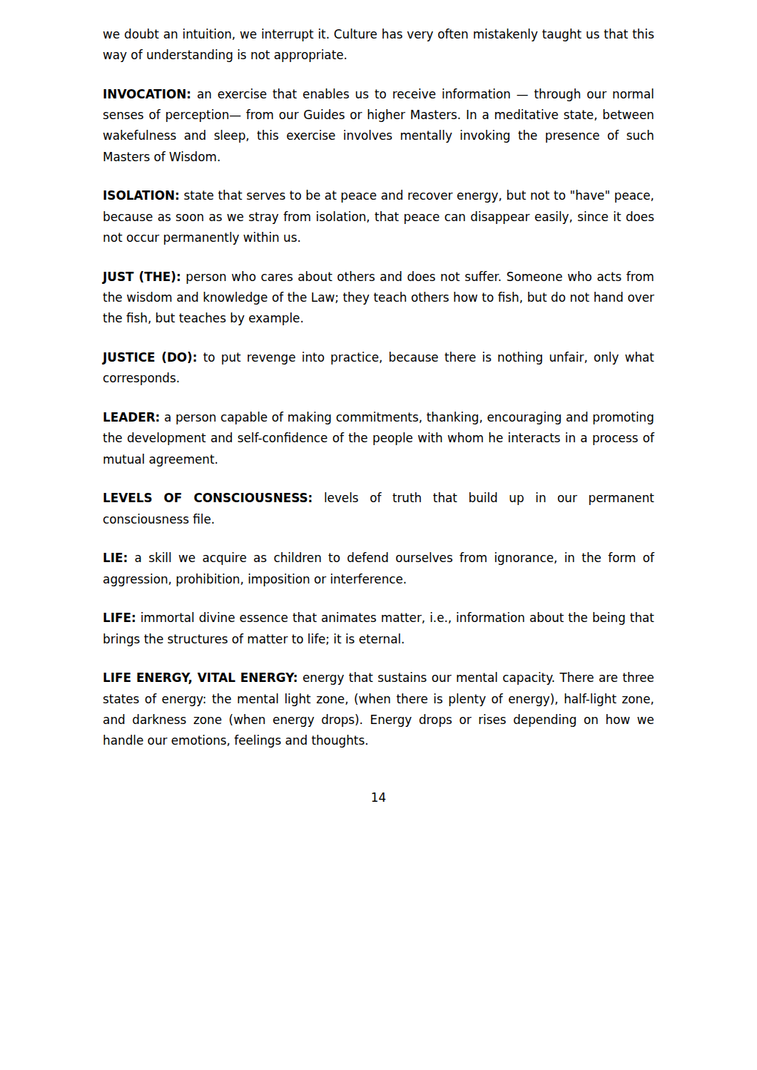we doubt an intuition, we interrupt it. Culture has very often mistakenly taught us that this way of understanding is not appropriate.
INVOCATION:
an exercise that enables us to receive information — through our normal senses of perception— from our Guides or higher Masters. In a meditative state, between wakefulness and sleep, this exercise involves mentally invoking the presence of such Masters of Wisdom.
ISOLATION:
state that serves to be at peace and recover energy, but not to "have" peace, because as soon as we stray from isolation, that peace can disappear easily, since it does not occur permanently within us.
JUST (THE):
person who cares about others and does not suffer. Someone who acts from the wisdom and knowledge of the Law; they teach others how to fish, but do not hand over the fish, but teaches by example.
JUSTICE (DO):
to put revenge into practice, because there is nothing unfair, only what corresponds.
LEADER:
a person capable of making commitments, thanking, encouraging and promoting the development and self-confidence of the people with whom he interacts in a process of mutual agreement.
LEVELS OF CONSCIOUSNESS:
levels of truth that build up in our permanent consciousness file.
LIE:
a skill we acquire as children to defend ourselves from ignorance, in the form of aggression, prohibition, imposition or interference.
LIFE:
immortal divine essence that animates matter, i.e., information about the being that brings the structures of matter to life; it is eternal.
LIFE ENERGY, VITAL ENERGY:
energy that sustains our mental capacity. There are three states of energy: the mental light zone, (when there is plenty of energy), half-light zone, and darkness zone (when energy drops). Energy drops or rises depending on how we handle our emotions, feelings and thoughts.
14